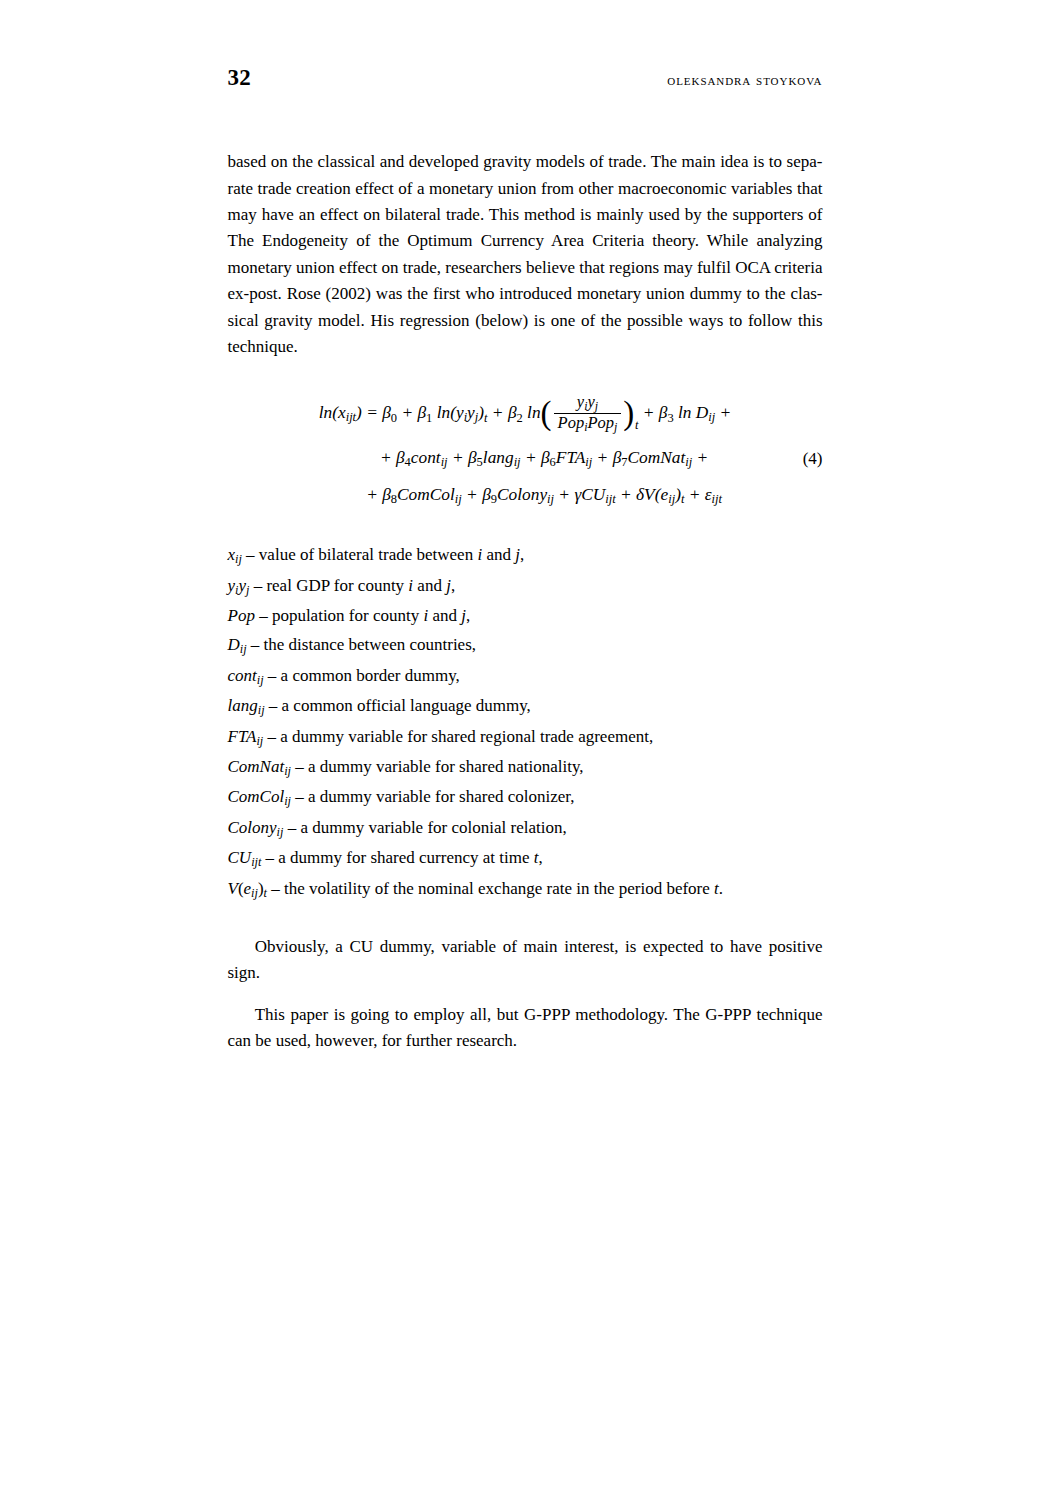32 Oleksandra Stoykova
based on the classical and developed gravity models of trade. The main idea is to separate trade creation effect of a monetary union from other macroeconomic variables that may have an effect on bilateral trade. This method is mainly used by the supporters of The Endogeneity of the Optimum Currency Area Criteria theory. While analyzing monetary union effect on trade, researchers believe that regions may fulfil OCA criteria ex-post. Rose (2002) was the first who introduced monetary union dummy to the classical gravity model. His regression (below) is one of the possible ways to follow this technique.
ln(xijt) = β0 + β1 ln(yiyj)t + β2 ln(yiyj PopiPopj) t + β3 ln Dij +
+ β4contij + β5langij + β6FTAij + β7ComNatij + (4)
+ β8ComColij + β9Colonyij + γCUijt + δV(eij)t + εijt
xij–value of bilateral trade between i and j,
yiyj–real GDP for county i and j,
Pop–population for county i and j,
Dij–the distance between countries,
contij–a common border dummy,
langij–a common official language dummy,
FTAij–a dummy variable for shared regional trade agreement,
ComNatij–a dummy variable for shared nationality,
ComColij–a dummy variable for shared colonizer,
Colonyij–a dummy variable for colonial relation,
CUijt–a dummy for shared currency at time t,
V(eij)t–the volatility of the nominal exchange rate in the period before t.
Obviously, a CU dummy, variable of main interest, is expected to have positive sign.
This paper is going to employ all, but G-PPP methodology. The G-PPP technique can be used, however, for further research.